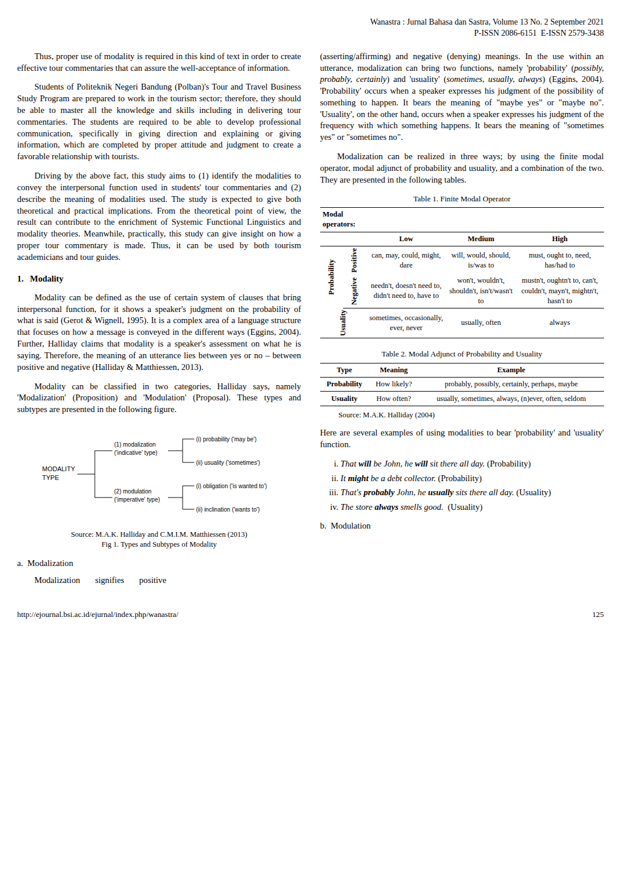Wanastra : Jurnal Bahasa dan Sastra, Volume 13 No. 2 September 2021
P-ISSN 2086-6151 E-ISSN 2579-3438
Thus, proper use of modality is required in this kind of text in order to create effective tour commentaries that can assure the well-acceptance of information.
Students of Politeknik Negeri Bandung (Polban)'s Tour and Travel Business Study Program are prepared to work in the tourism sector; therefore, they should be able to master all the knowledge and skills including in delivering tour commentaries. The students are required to be able to develop professional communication, specifically in giving direction and explaining or giving information, which are completed by proper attitude and judgment to create a favorable relationship with tourists.
Driving by the above fact, this study aims to (1) identify the modalities to convey the interpersonal function used in students' tour commentaries and (2) describe the meaning of modalities used. The study is expected to give both theoretical and practical implications. From the theoretical point of view, the result can contribute to the enrichment of Systemic Functional Linguistics and modality theories. Meanwhile, practically, this study can give insight on how a proper tour commentary is made. Thus, it can be used by both tourism academicians and tour guides.
1. Modality
Modality can be defined as the use of certain system of clauses that bring interpersonal function, for it shows a speaker's judgment on the probability of what is said (Gerot & Wignell, 1995). It is a complex area of a language structure that focuses on how a message is conveyed in the different ways (Eggins, 2004). Further, Halliday claims that modality is a speaker's assessment on what he is saying. Therefore, the meaning of an utterance lies between yes or no – between positive and negative (Halliday & Matthiessen, 2013).
Modality can be classified in two categories, Halliday says, namely 'Modalization' (Proposition) and 'Modulation' (Proposal). These types and subtypes are presented in the following figure.
Source: M.A.K. Halliday and C.M.I.M. Matthiessen (2013)
Fig 1. Types and Subtypes of Modality
a. Modalization
Modalization signifies positive
(asserting/affirming) and negative (denying) meanings. In the use within an utterance, modalization can bring two functions, namely 'probability' (possibly, probably, certainly) and 'usuality' (sometimes, usually, always) (Eggins, 2004). 'Probability' occurs when a speaker expresses his judgment of the possibility of something to happen. It bears the meaning of "maybe yes" or "maybe no". 'Usuality', on the other hand, occurs when a speaker expresses his judgment of the frequency with which something happens. It bears the meaning of "sometimes yes" or "sometimes no".
Modalization can be realized in three ways; by using the finite modal operator, modal adjunct of probability and usuality, and a combination of the two. They are presented in the following tables.
Table 1. Finite Modal Operator
| Modal operators: | | | |
| | | Low | Medium | High |
| Probability | Positive | can, may, could, might, dare | will, would, should, is/was to | must, ought to, need, has/had to |
| Negative | needn't, doesn't need to, didn't need to, have to | won't, wouldn't, shouldn't, isn't/wasn't to | mustn't, oughtn't to, can't, couldn't, mayn't, mightn't, hasn't to |
| Usuality | sometimes, occasionally, ever, never | usually, often | always |
Table 2. Modal Adjunct of Probability and Usuality
| Type | Meaning | Example |
| --- | --- | --- |
| Probability | How likely? | probably, possibly, certainly, perhaps, maybe |
| Usuality | How often? | usually, sometimes, always, (n)ever, often, seldom |
Source: M.A.K. Halliday (2004)
Here are several examples of using modalities to bear 'probability' and 'usuality' function.
That will be John, he will sit there all day. (Probability)
It might be a debt collector. (Probability)
That's probably John, he usually sits there all day. (Usuality)
The store always smells good. (Usuality)
b. Modulation
http://ejournal.bsi.ac.id/ejurnal/index.php/wanastra/
125